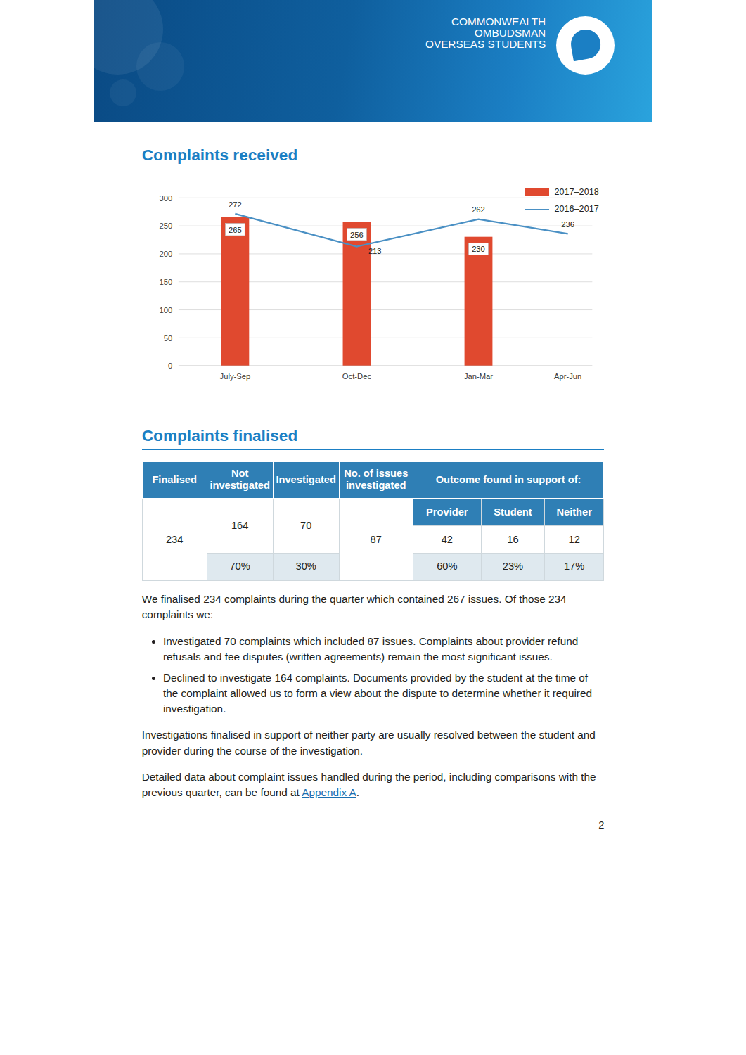COMMONWEALTH
OMBUDSMAN
OVERSEAS STUDENTS
Complaints received
2017–2018
2016–2017
300 250 200 150 100 50 0 265 256 230 272 213 262 236 July-Sep Oct-Dec Jan-Mar Apr-Jun
Complaints finalised
| Finalised | Not investigated | Investigated | No. of issues investigated | Outcome found in support of: |
| --- | --- | --- | --- | --- |
| 234 | 164 | 70 | 87 | Provider | Student | Neither |
| 42 | 16 | 12 |
| 70% | 30% | 60% | 23% | 17% |
We finalised 234 complaints during the quarter which contained 267 issues. Of those 234 complaints we:
Investigated 70 complaints which included 87 issues. Complaints about provider refund refusals and fee disputes (written agreements) remain the most significant issues.
Declined to investigate 164 complaints. Documents provided by the student at the time of the complaint allowed us to form a view about the dispute to determine whether it required investigation.
Investigations finalised in support of neither party are usually resolved between the student and provider during the course of the investigation.
Detailed data about complaint issues handled during the period, including comparisons with the previous quarter, can be found at Appendix A.
2